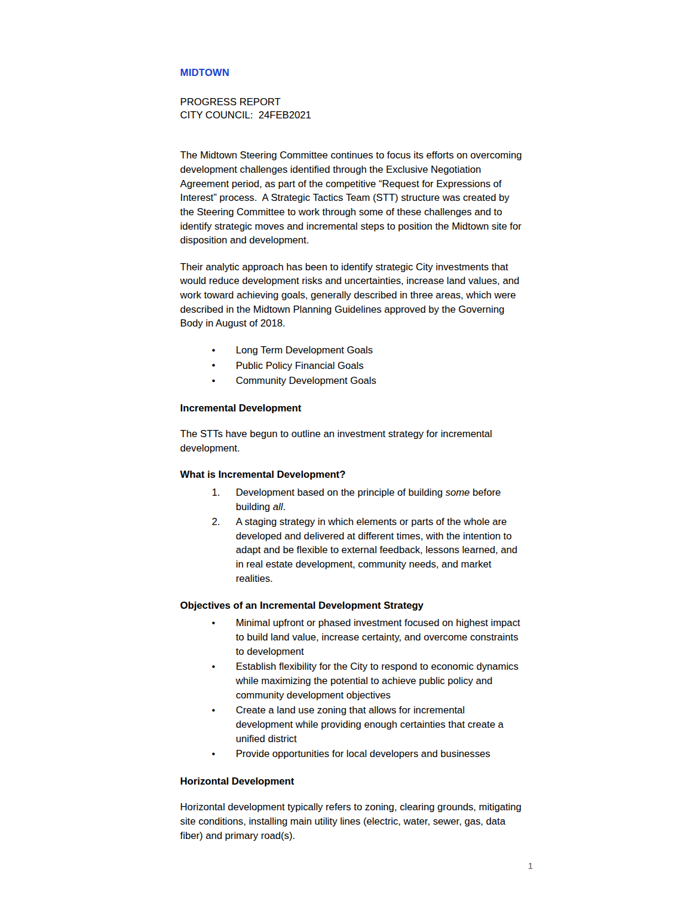MIDTOWN
PROGRESS REPORT
CITY COUNCIL: 24FEB2021
The Midtown Steering Committee continues to focus its efforts on overcoming development challenges identified through the Exclusive Negotiation Agreement period, as part of the competitive “Request for Expressions of Interest” process. A Strategic Tactics Team (STT) structure was created by the Steering Committee to work through some of these challenges and to identify strategic moves and incremental steps to position the Midtown site for disposition and development.
Their analytic approach has been to identify strategic City investments that would reduce development risks and uncertainties, increase land values, and work toward achieving goals, generally described in three areas, which were described in the Midtown Planning Guidelines approved by the Governing Body in August of 2018.
Long Term Development Goals
Public Policy Financial Goals
Community Development Goals
Incremental Development
The STTs have begun to outline an investment strategy for incremental development.
What is Incremental Development?
Development based on the principle of building some before building all.
A staging strategy in which elements or parts of the whole are developed and delivered at different times, with the intention to adapt and be flexible to external feedback, lessons learned, and in real estate development, community needs, and market realities.
Objectives of an Incremental Development Strategy
Minimal upfront or phased investment focused on highest impact to build land value, increase certainty, and overcome constraints to development
Establish flexibility for the City to respond to economic dynamics while maximizing the potential to achieve public policy and community development objectives
Create a land use zoning that allows for incremental development while providing enough certainties that create a unified district
Provide opportunities for local developers and businesses
Horizontal Development
Horizontal development typically refers to zoning, clearing grounds, mitigating site conditions, installing main utility lines (electric, water, sewer, gas, data fiber) and primary road(s).
1